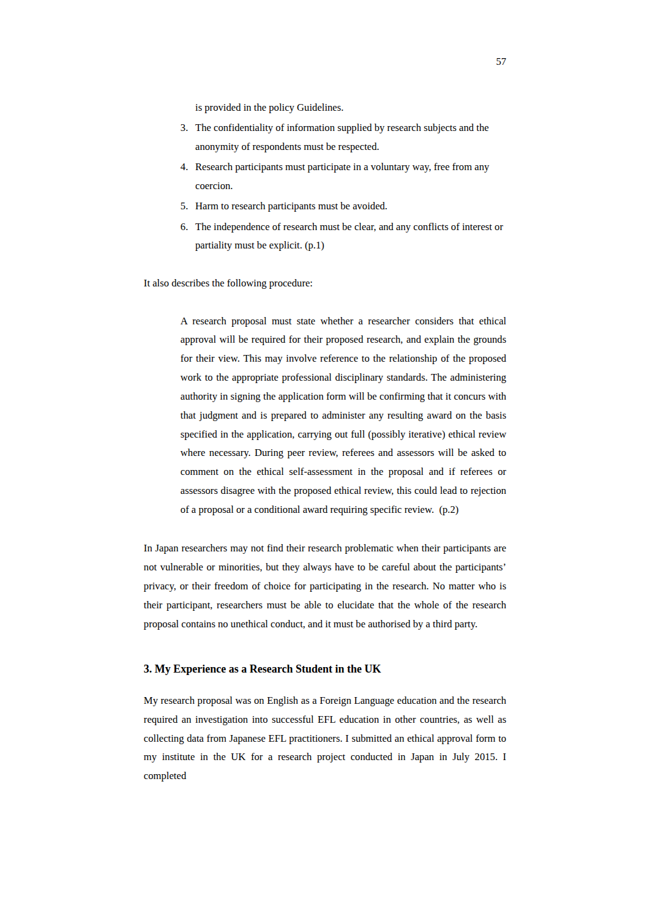57
is provided in the policy Guidelines.
3. The confidentiality of information supplied by research subjects and the anonymity of respondents must be respected.
4. Research participants must participate in a voluntary way, free from any coercion.
5. Harm to research participants must be avoided.
6. The independence of research must be clear, and any conflicts of interest or partiality must be explicit. (p.1)
It also describes the following procedure:
A research proposal must state whether a researcher considers that ethical approval will be required for their proposed research, and explain the grounds for their view. This may involve reference to the relationship of the proposed work to the appropriate professional disciplinary standards. The administering authority in signing the application form will be confirming that it concurs with that judgment and is prepared to administer any resulting award on the basis specified in the application, carrying out full (possibly iterative) ethical review where necessary. During peer review, referees and assessors will be asked to comment on the ethical self-assessment in the proposal and if referees or assessors disagree with the proposed ethical review, this could lead to rejection of a proposal or a conditional award requiring specific review. (p.2)
In Japan researchers may not find their research problematic when their participants are not vulnerable or minorities, but they always have to be careful about the participants’ privacy, or their freedom of choice for participating in the research. No matter who is their participant, researchers must be able to elucidate that the whole of the research proposal contains no unethical conduct, and it must be authorised by a third party.
3. My Experience as a Research Student in the UK
My research proposal was on English as a Foreign Language education and the research required an investigation into successful EFL education in other countries, as well as collecting data from Japanese EFL practitioners. I submitted an ethical approval form to my institute in the UK for a research project conducted in Japan in July 2015. I completed